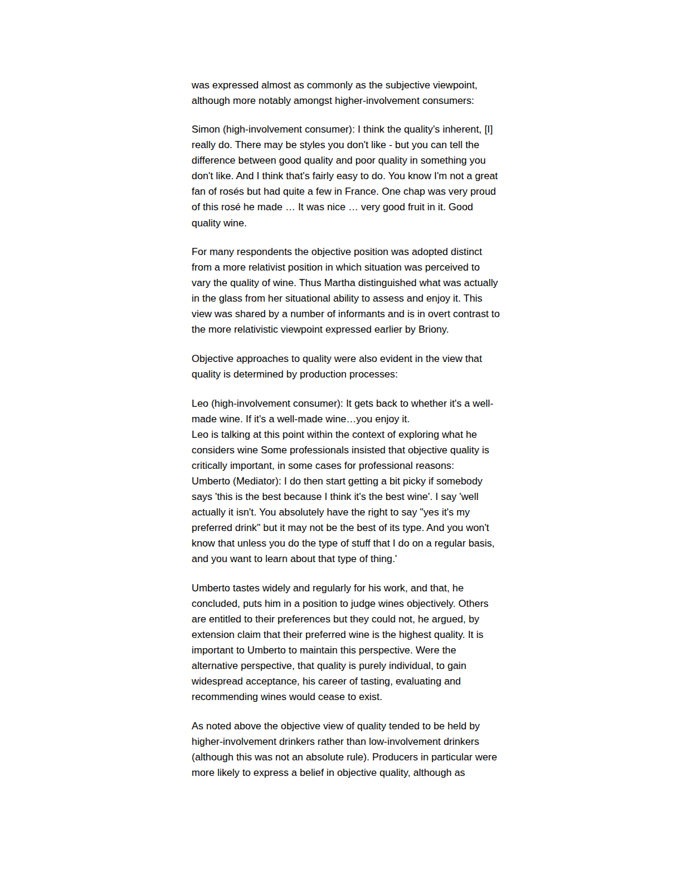was expressed almost as commonly as the subjective viewpoint, although more notably amongst higher-involvement consumers:
Simon (high-involvement consumer): I think the quality's inherent, [I] really do. There may be styles you don't like - but you can tell the difference between good quality and poor quality in something you don't like. And I think that's fairly easy to do. You know I'm not a great fan of rosés but had quite a few in France. One chap was very proud of this rosé he made … It was nice … very good fruit in it. Good quality wine.
For many respondents the objective position was adopted distinct from a more relativist position in which situation was perceived to vary the quality of wine. Thus Martha distinguished what was actually in the glass from her situational ability to assess and enjoy it. This view was shared by a number of informants and is in overt contrast to the more relativistic viewpoint expressed earlier by Briony.
Objective approaches to quality were also evident in the view that quality is determined by production processes:
Leo (high-involvement consumer): It gets back to whether it's a well-made wine. If it's a well-made wine…you enjoy it.
Leo is talking at this point within the context of exploring what he considers wine Some professionals insisted that objective quality is critically important, in some cases for professional reasons:
Umberto (Mediator): I do then start getting a bit picky if somebody says 'this is the best because I think it's the best wine'. I say 'well actually it isn't. You absolutely have the right to say "yes it's my preferred drink" but it may not be the best of its type. And you won't know that unless you do the type of stuff that I do on a regular basis, and you want to learn about that type of thing.'
Umberto tastes widely and regularly for his work, and that, he concluded, puts him in a position to judge wines objectively. Others are entitled to their preferences but they could not, he argued, by extension claim that their preferred wine is the highest quality. It is important to Umberto to maintain this perspective. Were the alternative perspective, that quality is purely individual, to gain widespread acceptance, his career of tasting, evaluating and recommending wines would cease to exist.
As noted above the objective view of quality tended to be held by higher-involvement drinkers rather than low-involvement drinkers (although this was not an absolute rule). Producers in particular were more likely to express a belief in objective quality, although as